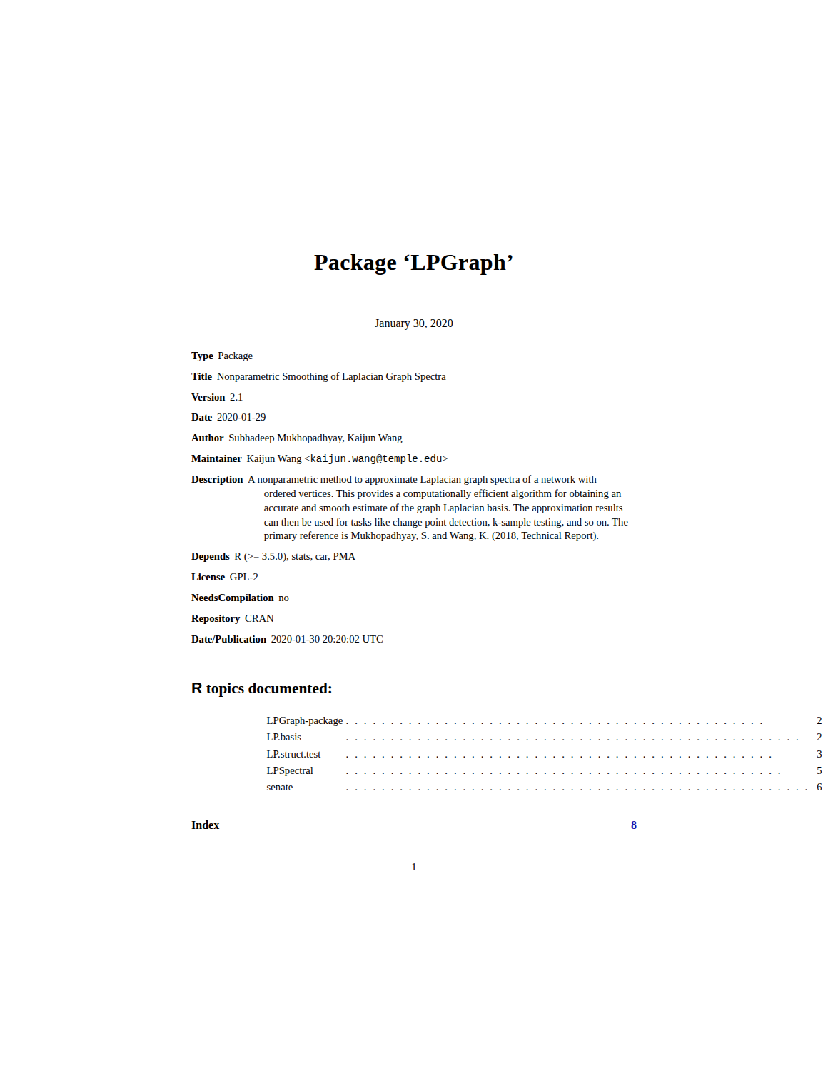Package ‘LPGraph’
January 30, 2020
Type
Package
Title
Nonparametric Smoothing of Laplacian Graph Spectra
Version
2.1
Date
2020-01-29
Author
Subhadeep Mukhopadhyay, Kaijun Wang
Maintainer
Kaijun Wang <kaijun.wang@temple.edu>
Description
A nonparametric method to approximate Laplacian graph spectra of a network with
ordered vertices. This provides a computationally efficient algorithm for obtaining an accurate and smooth estimate of the graph Laplacian basis. The approximation results can then be used for tasks like change point detection, k-sample testing, and so on. The primary reference is Mukhopadhyay, S. and Wang, K. (2018, Technical Report).
Depends
R (>= 3.5.0), stats, car, PMA
License
GPL-2
NeedsCompilation
no
Repository
CRAN
Date/Publication
2020-01-30 20:20:02 UTC
R topics documented:
| LPGraph-package | . . . . . . . . . . . . . . . . . . . . . . . . . . . . . . . . . . . . . . . . . . . . . . . | 2 |
| LP.basis | . . . . . . . . . . . . . . . . . . . . . . . . . . . . . . . . . . . . . . . . . . . . . . . . . . . | 2 |
| LP.struct.test | . . . . . . . . . . . . . . . . . . . . . . . . . . . . . . . . . . . . . . . . . . . . . . . . | 3 |
| LPSpectral | . . . . . . . . . . . . . . . . . . . . . . . . . . . . . . . . . . . . . . . . . . . . . . . . . | 5 |
| senate | . . . . . . . . . . . . . . . . . . . . . . . . . . . . . . . . . . . . . . . . . . . . . . . . . . . . | 6 |
Index8
1